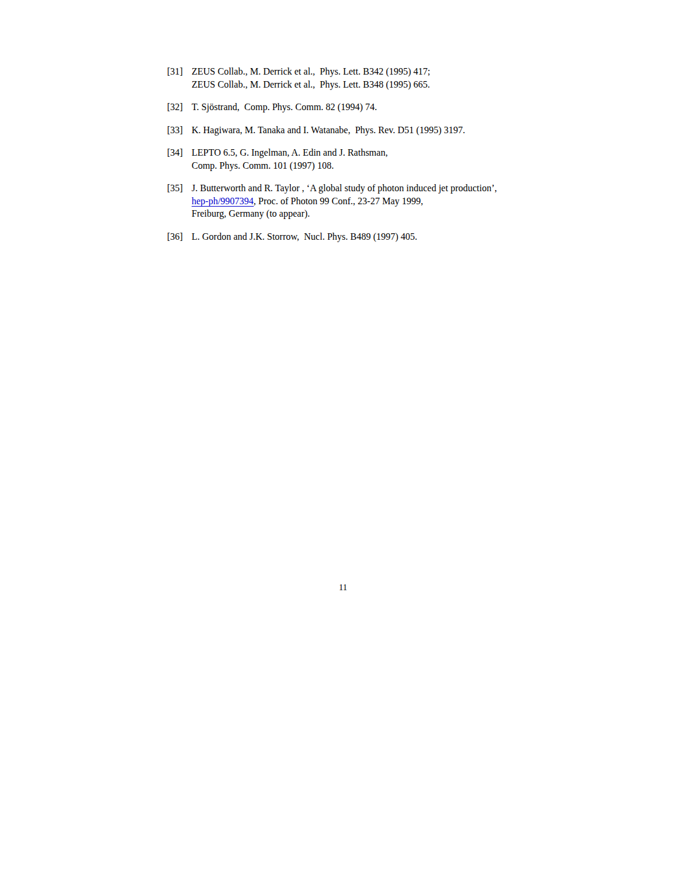[31] ZEUS Collab., M. Derrick et al., Phys. Lett. B342 (1995) 417; ZEUS Collab., M. Derrick et al., Phys. Lett. B348 (1995) 665.
[32] T. Sjöstrand, Comp. Phys. Comm. 82 (1994) 74.
[33] K. Hagiwara, M. Tanaka and I. Watanabe, Phys. Rev. D51 (1995) 3197.
[34] LEPTO 6.5, G. Ingelman, A. Edin and J. Rathsman, Comp. Phys. Comm. 101 (1997) 108.
[35] J. Butterworth and R. Taylor , ‘A global study of photon induced jet production’, hep-ph/9907394, Proc. of Photon 99 Conf., 23-27 May 1999, Freiburg, Germany (to appear).
[36] L. Gordon and J.K. Storrow, Nucl. Phys. B489 (1997) 405.
11